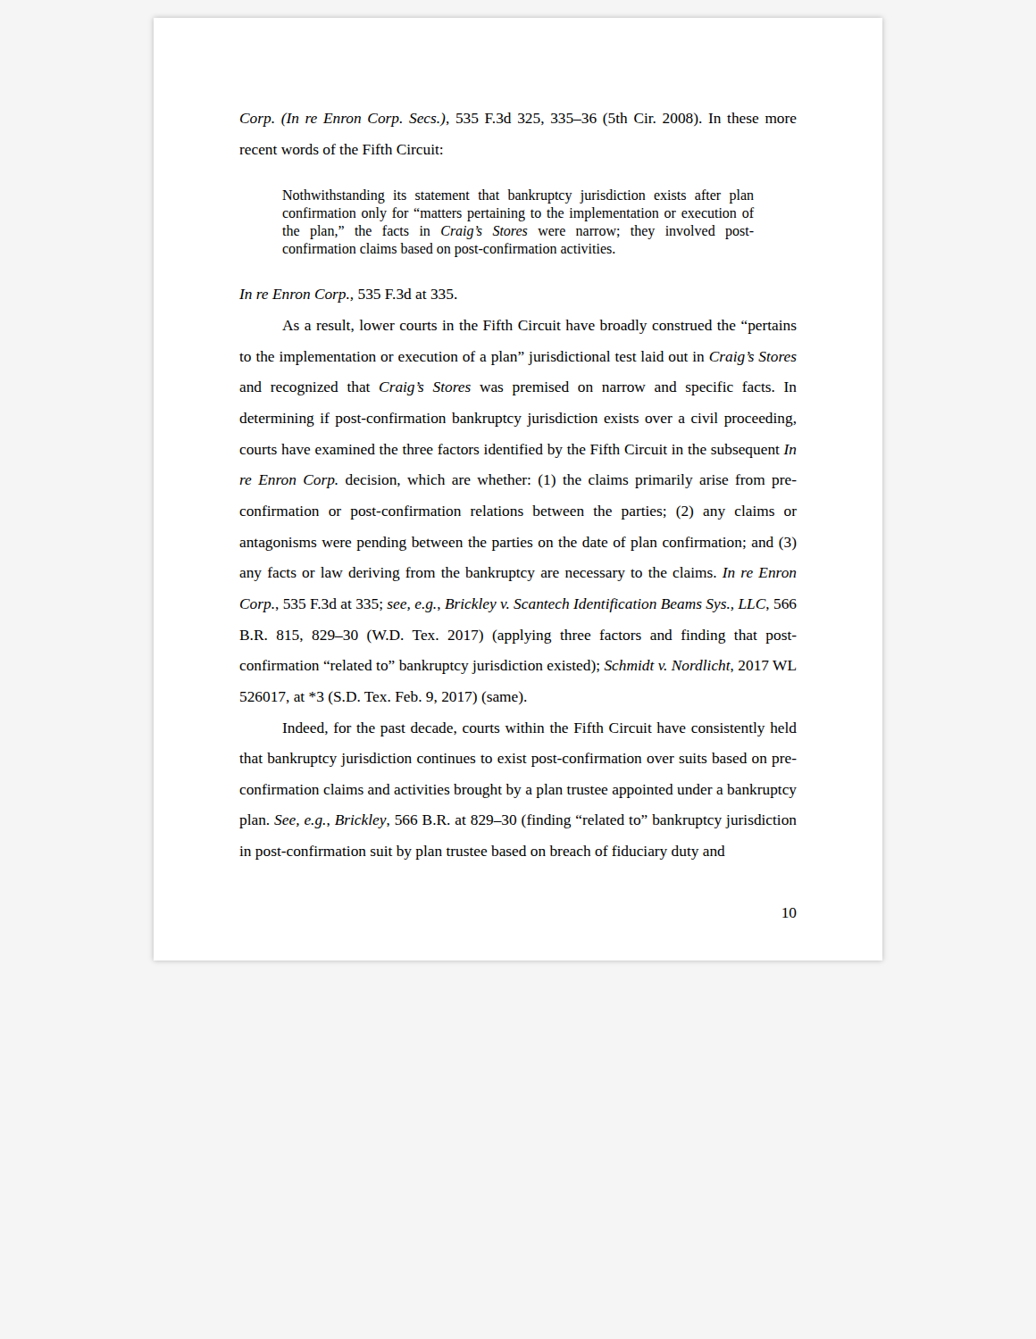Corp. (In re Enron Corp. Secs.), 535 F.3d 325, 335–36 (5th Cir. 2008). In these more recent words of the Fifth Circuit:
Nothwithstanding its statement that bankruptcy jurisdiction exists after plan confirmation only for “matters pertaining to the implementation or execution of the plan,” the facts in Craig’s Stores were narrow; they involved post-confirmation claims based on post-confirmation activities.
In re Enron Corp., 535 F.3d at 335.
As a result, lower courts in the Fifth Circuit have broadly construed the “pertains to the implementation or execution of a plan” jurisdictional test laid out in Craig’s Stores and recognized that Craig’s Stores was premised on narrow and specific facts. In determining if post-confirmation bankruptcy jurisdiction exists over a civil proceeding, courts have examined the three factors identified by the Fifth Circuit in the subsequent In re Enron Corp. decision, which are whether: (1) the claims primarily arise from pre-confirmation or post-confirmation relations between the parties; (2) any claims or antagonisms were pending between the parties on the date of plan confirmation; and (3) any facts or law deriving from the bankruptcy are necessary to the claims. In re Enron Corp., 535 F.3d at 335; see, e.g., Brickley v. Scantech Identification Beams Sys., LLC, 566 B.R. 815, 829–30 (W.D. Tex. 2017) (applying three factors and finding that post-confirmation “related to” bankruptcy jurisdiction existed); Schmidt v. Nordlicht, 2017 WL 526017, at *3 (S.D. Tex. Feb. 9, 2017) (same).
Indeed, for the past decade, courts within the Fifth Circuit have consistently held that bankruptcy jurisdiction continues to exist post-confirmation over suits based on pre-confirmation claims and activities brought by a plan trustee appointed under a bankruptcy plan. See, e.g., Brickley, 566 B.R. at 829–30 (finding “related to” bankruptcy jurisdiction in post-confirmation suit by plan trustee based on breach of fiduciary duty and
10